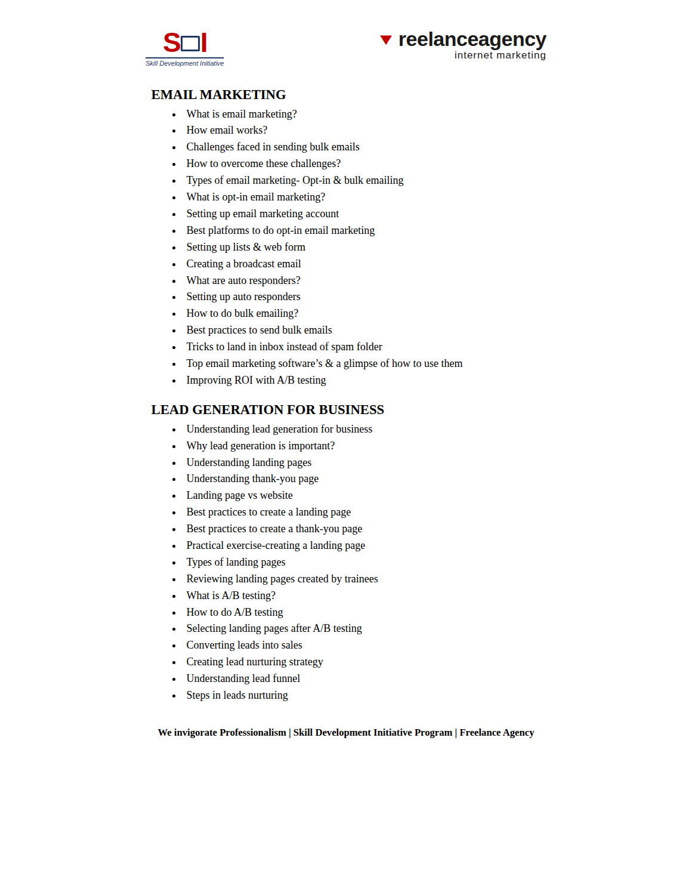S I
Skill Development Initiative
▼ reelanceagency
internet marketing
EMAIL MARKETING
What is email marketing?
How email works?
Challenges faced in sending bulk emails
How to overcome these challenges?
Types of email marketing- Opt-in & bulk emailing
What is opt-in email marketing?
Setting up email marketing account
Best platforms to do opt-in email marketing
Setting up lists & web form
Creating a broadcast email
What are auto responders?
Setting up auto responders
How to do bulk emailing?
Best practices to send bulk emails
Tricks to land in inbox instead of spam folder
Top email marketing software’s & a glimpse of how to use them
Improving ROI with A/B testing
LEAD GENERATION FOR BUSINESS
Understanding lead generation for business
Why lead generation is important?
Understanding landing pages
Understanding thank-you page
Landing page vs website
Best practices to create a landing page
Best practices to create a thank-you page
Practical exercise-creating a landing page
Types of landing pages
Reviewing landing pages created by trainees
What is A/B testing?
How to do A/B testing
Selecting landing pages after A/B testing
Converting leads into sales
Creating lead nurturing strategy
Understanding lead funnel
Steps in leads nurturing
We invigorate Professionalism | Skill Development Initiative Program | Freelance Agency